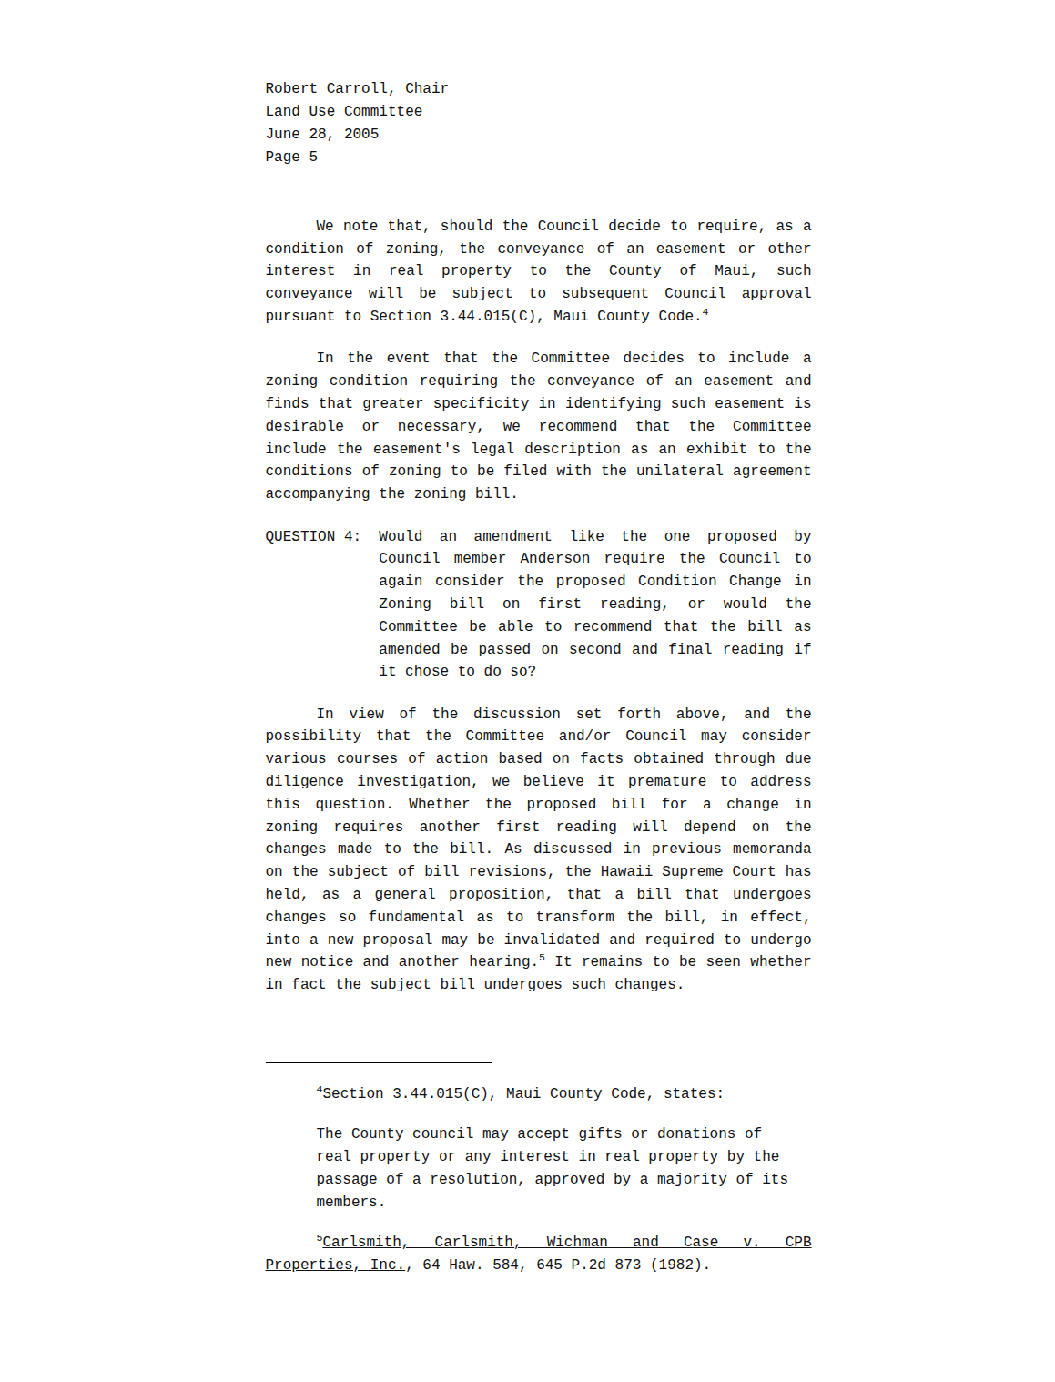Robert Carroll, Chair
Land Use Committee
June 28, 2005
Page 5
We note that, should the Council decide to require, as a condition of zoning, the conveyance of an easement or other interest in real property to the County of Maui, such conveyance will be subject to subsequent Council approval pursuant to Section 3.44.015(C), Maui County Code.4
In the event that the Committee decides to include a zoning condition requiring the conveyance of an easement and finds that greater specificity in identifying such easement is desirable or necessary, we recommend that the Committee include the easement's legal description as an exhibit to the conditions of zoning to be filed with the unilateral agreement accompanying the zoning bill.
QUESTION 4:
Would an amendment like the one proposed by Council member Anderson require the Council to again consider the proposed Condition Change in Zoning bill on first reading, or would the Committee be able to recommend that the bill as amended be passed on second and final reading if it chose to do so?
In view of the discussion set forth above, and the possibility that the Committee and/or Council may consider various courses of action based on facts obtained through due diligence investigation, we believe it premature to address this question. Whether the proposed bill for a change in zoning requires another first reading will depend on the changes made to the bill. As discussed in previous memoranda on the subject of bill revisions, the Hawaii Supreme Court has held, as a general proposition, that a bill that undergoes changes so fundamental as to transform the bill, in effect, into a new proposal may be invalidated and required to undergo new notice and another hearing.5 It remains to be seen whether in fact the subject bill undergoes such changes.
4Section 3.44.015(C), Maui County Code, states:
The County council may accept gifts or donations of real property or any interest in real property by the passage of a resolution, approved by a majority of its members.
5Carlsmith, Carlsmith, Wichman and Case v. CPB Properties, Inc., 64 Haw. 584, 645 P.2d 873 (1982).